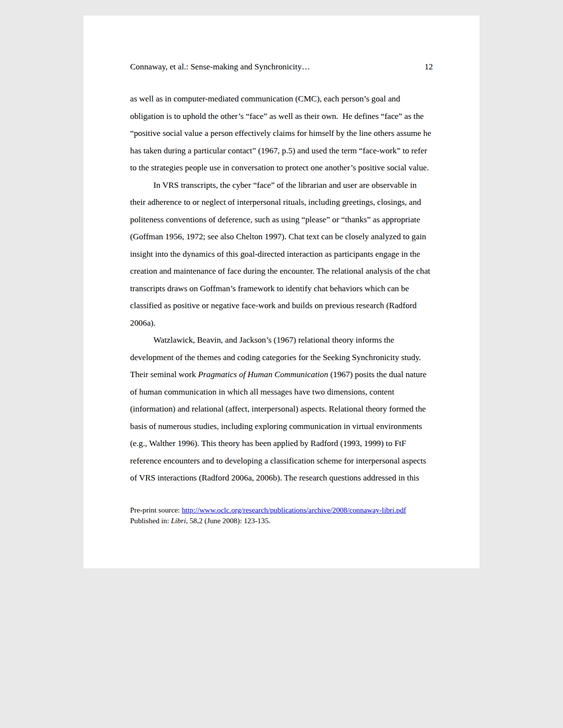Connaway, et al.: Sense-making and Synchronicity… 12
as well as in computer-mediated communication (CMC), each person’s goal and obligation is to uphold the other’s “face” as well as their own. He defines “face” as the “positive social value a person effectively claims for himself by the line others assume he has taken during a particular contact” (1967, p.5) and used the term “face-work” to refer to the strategies people use in conversation to protect one another’s positive social value.
In VRS transcripts, the cyber “face” of the librarian and user are observable in their adherence to or neglect of interpersonal rituals, including greetings, closings, and politeness conventions of deference, such as using “please” or “thanks” as appropriate (Goffman 1956, 1972; see also Chelton 1997). Chat text can be closely analyzed to gain insight into the dynamics of this goal-directed interaction as participants engage in the creation and maintenance of face during the encounter. The relational analysis of the chat transcripts draws on Goffman’s framework to identify chat behaviors which can be classified as positive or negative face-work and builds on previous research (Radford 2006a).
Watzlawick, Beavin, and Jackson’s (1967) relational theory informs the development of the themes and coding categories for the Seeking Synchronicity study. Their seminal work Pragmatics of Human Communication (1967) posits the dual nature of human communication in which all messages have two dimensions, content (information) and relational (affect, interpersonal) aspects. Relational theory formed the basis of numerous studies, including exploring communication in virtual environments (e.g., Walther 1996). This theory has been applied by Radford (1993, 1999) to FtF reference encounters and to developing a classification scheme for interpersonal aspects of VRS interactions (Radford 2006a, 2006b). The research questions addressed in this
Pre-print source: http://www.oclc.org/research/publications/archive/2008/connaway-libri.pdf
Published in: Libri, 58,2 (June 2008): 123-135.